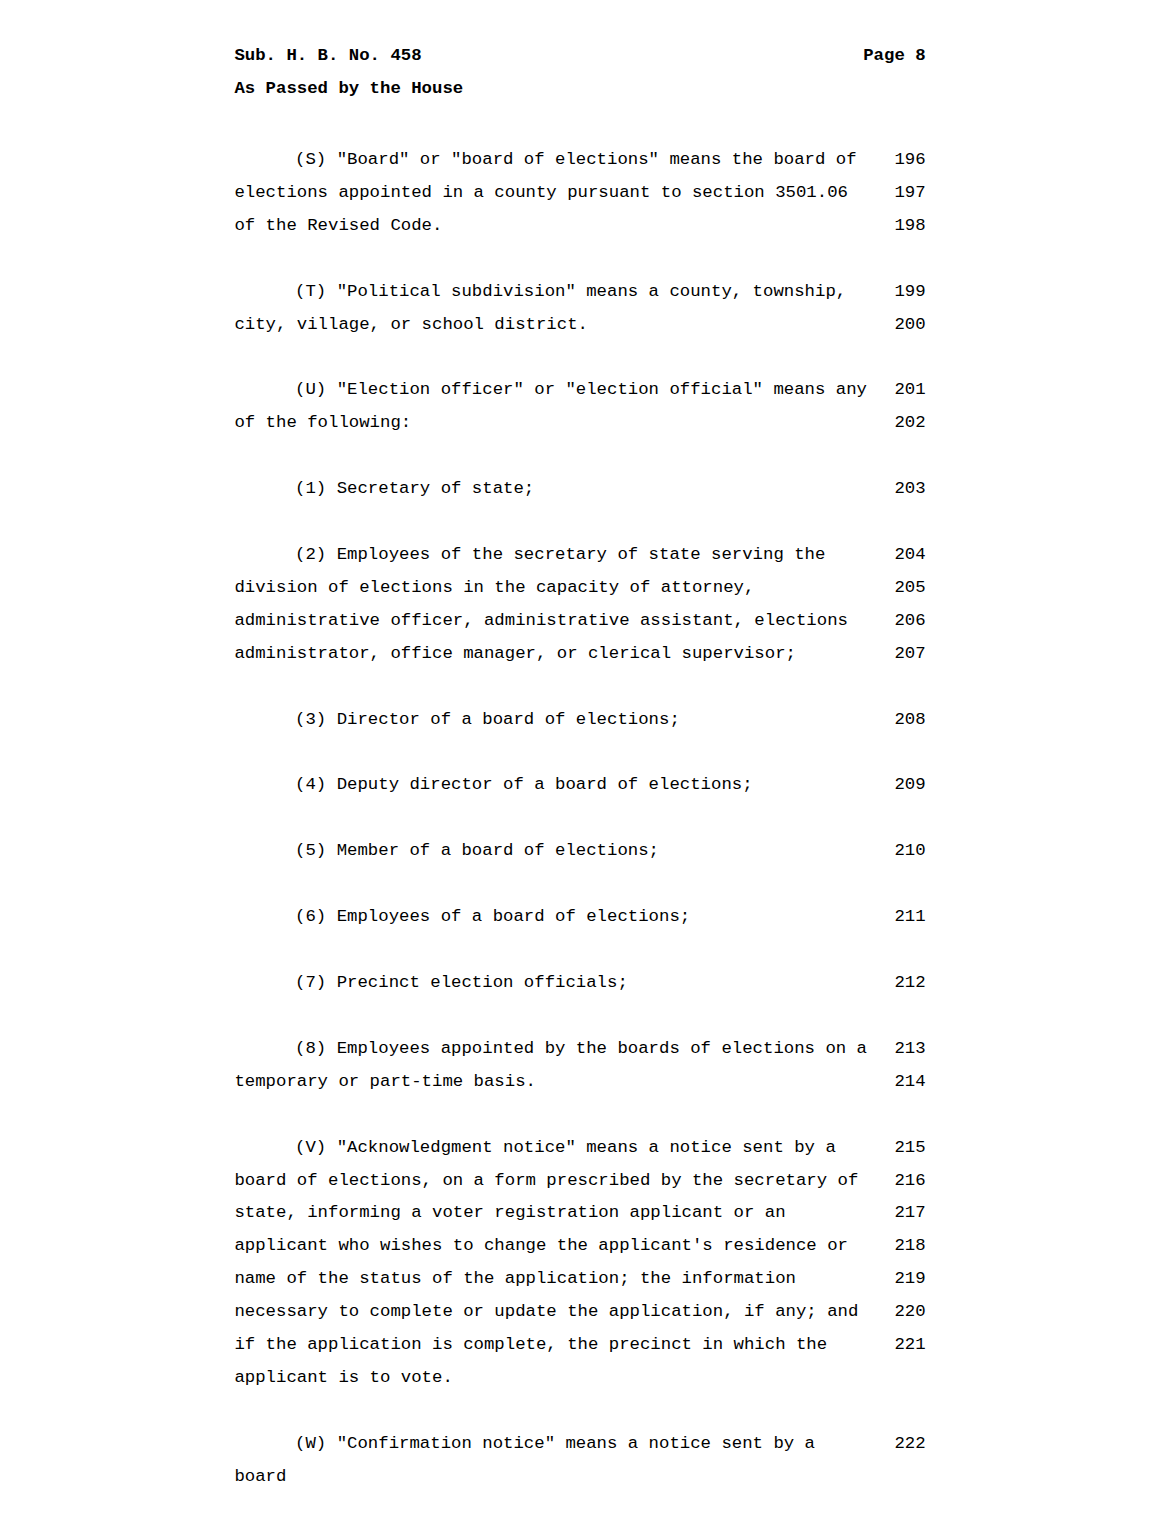Sub. H. B. No. 458 As Passed by the House
Page 8
(S) "Board" or "board of elections" means the board of elections appointed in a county pursuant to section 3501.06 of the Revised Code.
196 197 198
(T) "Political subdivision" means a county, township, city, village, or school district.
199 200
(U) "Election officer" or "election official" means any of the following:
201 202
(1) Secretary of state;
203
(2) Employees of the secretary of state serving the division of elections in the capacity of attorney, administrative officer, administrative assistant, elections administrator, office manager, or clerical supervisor;
204 205 206 207
(3) Director of a board of elections;
208
(4) Deputy director of a board of elections;
209
(5) Member of a board of elections;
210
(6) Employees of a board of elections;
211
(7) Precinct election officials;
212
(8) Employees appointed by the boards of elections on a temporary or part-time basis.
213 214
(V) "Acknowledgment notice" means a notice sent by a board of elections, on a form prescribed by the secretary of state, informing a voter registration applicant or an applicant who wishes to change the applicant's residence or name of the status of the application; the information necessary to complete or update the application, if any; and if the application is complete, the precinct in which the applicant is to vote.
215 216 217 218 219 220 221
(W) "Confirmation notice" means a notice sent by a board
222